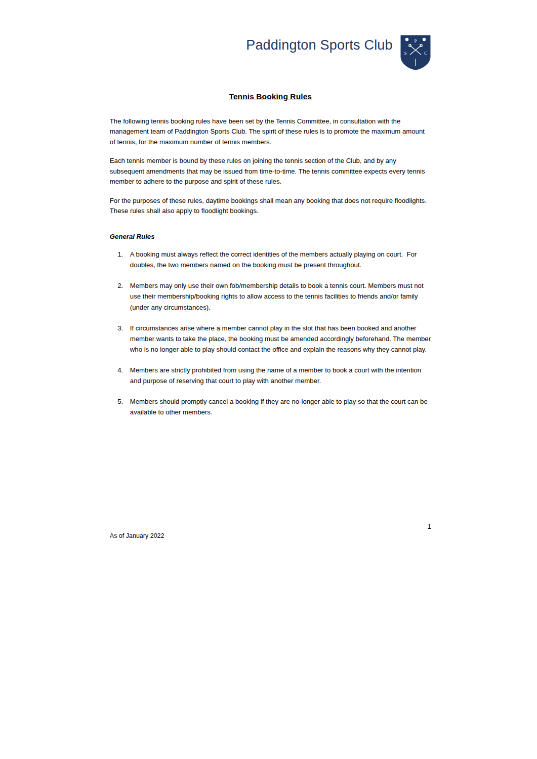Paddington Sports Club
P S C
Tennis Booking Rules
The following tennis booking rules have been set by the Tennis Committee, in consultation with the management team of Paddington Sports Club. The spirit of these rules is to promote the maximum amount of tennis, for the maximum number of tennis members.
Each tennis member is bound by these rules on joining the tennis section of the Club, and by any subsequent amendments that may be issued from time-to-time. The tennis committee expects every tennis member to adhere to the purpose and spirit of these rules.
For the purposes of these rules, daytime bookings shall mean any booking that does not require floodlights. These rules shall also apply to floodlight bookings.
General Rules
A booking must always reflect the correct identities of the members actually playing on court. For doubles, the two members named on the booking must be present throughout.
Members may only use their own fob/membership details to book a tennis court. Members must not use their membership/booking rights to allow access to the tennis facilities to friends and/or family (under any circumstances).
If circumstances arise where a member cannot play in the slot that has been booked and another member wants to take the place, the booking must be amended accordingly beforehand. The member who is no longer able to play should contact the office and explain the reasons why they cannot play.
Members are strictly prohibited from using the name of a member to book a court with the intention and purpose of reserving that court to play with another member.
Members should promptly cancel a booking if they are no-longer able to play so that the court can be available to other members.
As of January 2022
1